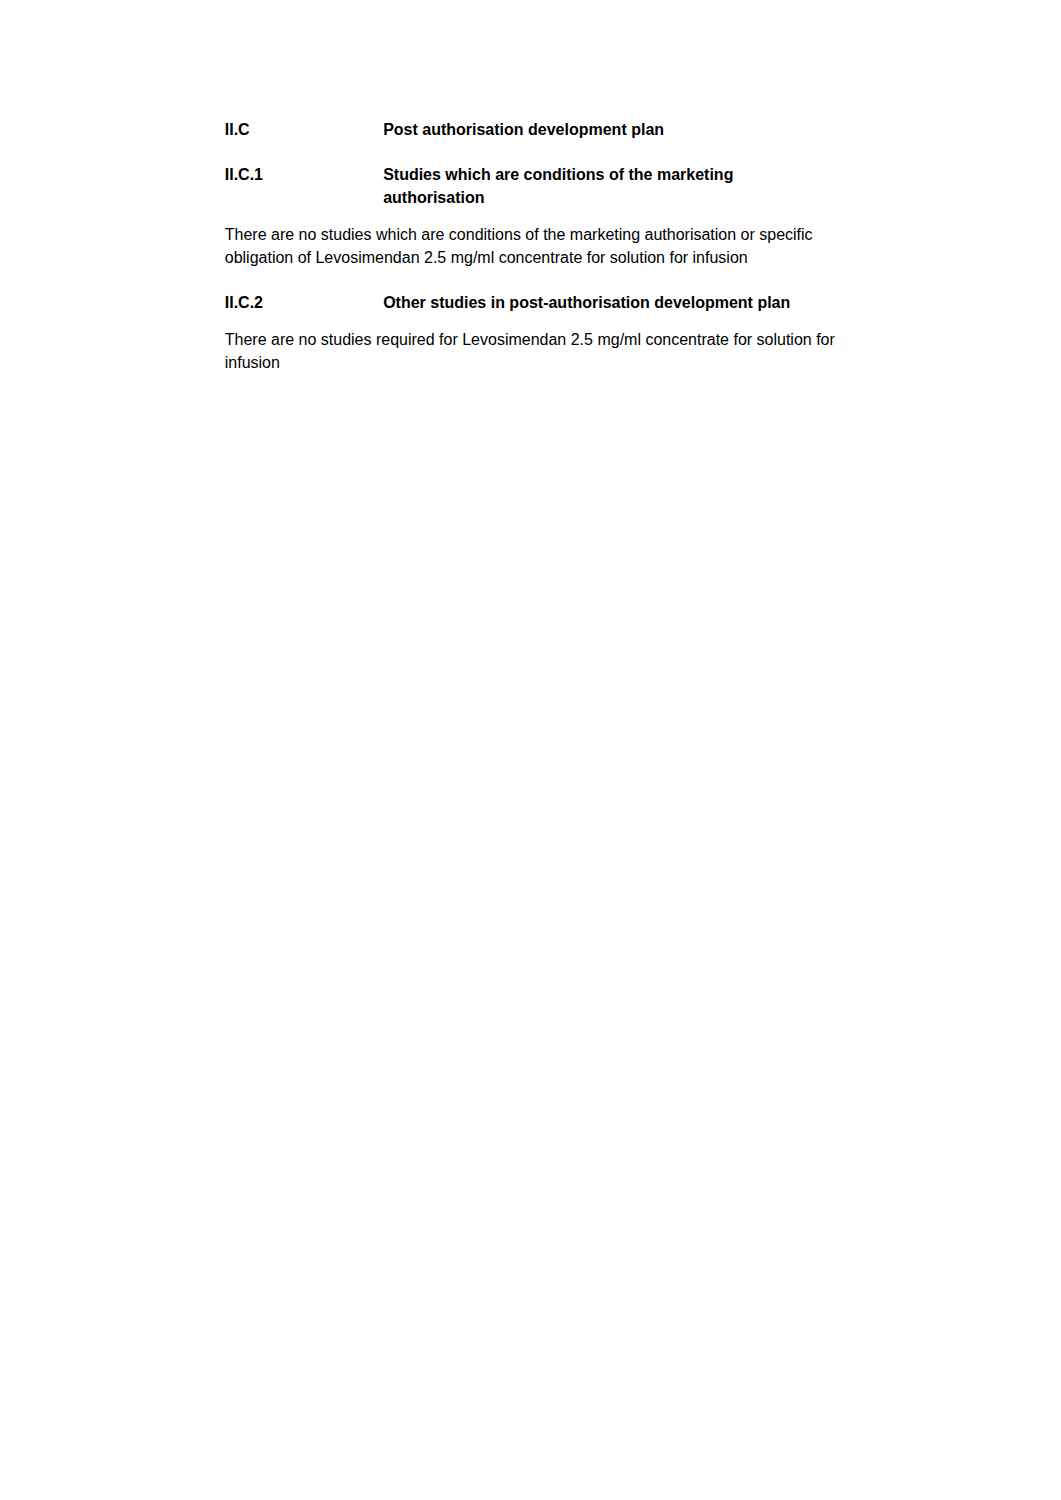II.C Post authorisation development plan
II.C.1 Studies which are conditions of the marketing authorisation
There are no studies which are conditions of the marketing authorisation or specific obligation of Levosimendan 2.5 mg/ml concentrate for solution for infusion
II.C.2 Other studies in post-authorisation development plan
There are no studies required for Levosimendan 2.5 mg/ml concentrate for solution for infusion